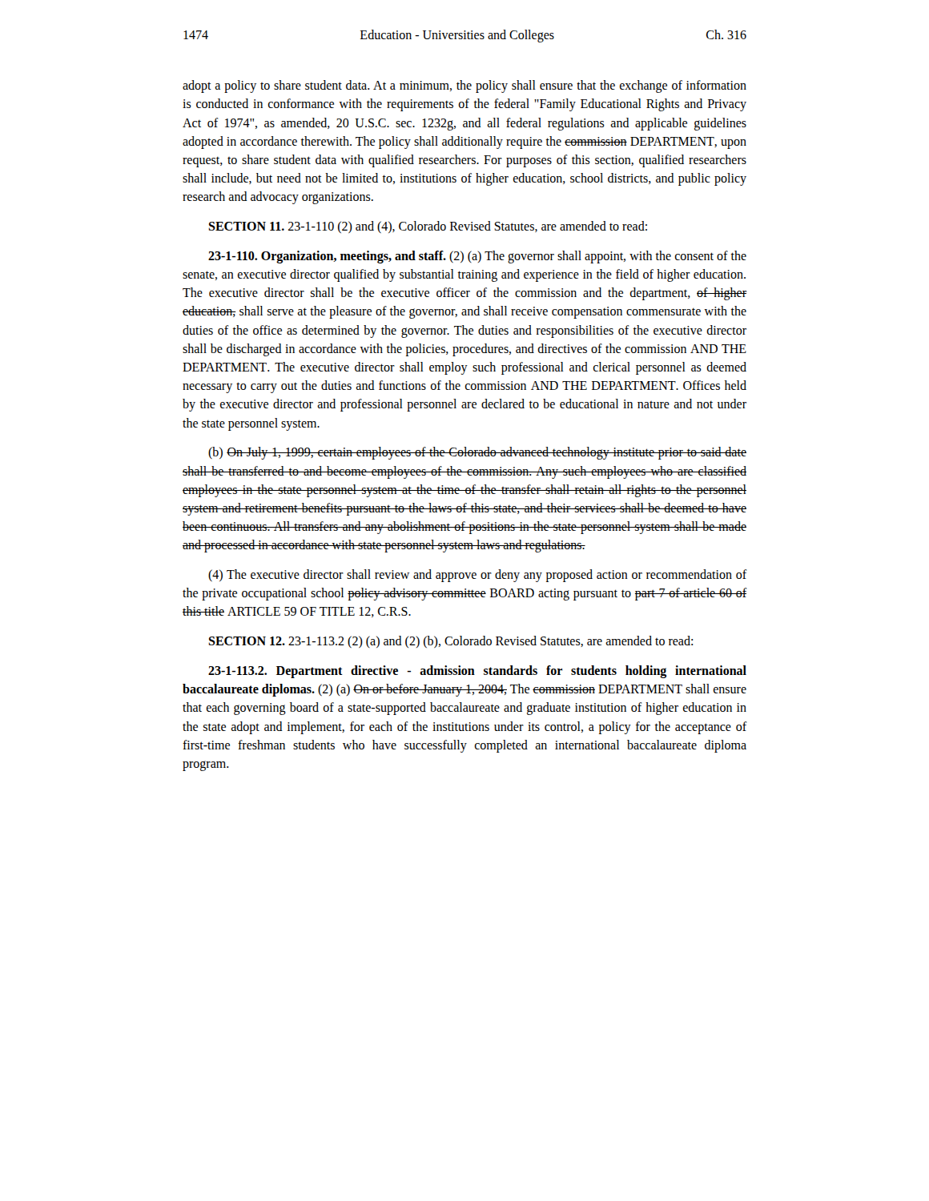1474 Education - Universities and Colleges Ch. 316
adopt a policy to share student data. At a minimum, the policy shall ensure that the exchange of information is conducted in conformance with the requirements of the federal "Family Educational Rights and Privacy Act of 1974", as amended, 20 U.S.C. sec. 1232g, and all federal regulations and applicable guidelines adopted in accordance therewith. The policy shall additionally require the commission DEPARTMENT, upon request, to share student data with qualified researchers. For purposes of this section, qualified researchers shall include, but need not be limited to, institutions of higher education, school districts, and public policy research and advocacy organizations.
SECTION 11. 23-1-110 (2) and (4), Colorado Revised Statutes, are amended to read:
23-1-110. Organization, meetings, and staff. (2) (a) The governor shall appoint, with the consent of the senate, an executive director qualified by substantial training and experience in the field of higher education. The executive director shall be the executive officer of the commission and the department, of higher education, shall serve at the pleasure of the governor, and shall receive compensation commensurate with the duties of the office as determined by the governor. The duties and responsibilities of the executive director shall be discharged in accordance with the policies, procedures, and directives of the commission AND THE DEPARTMENT. The executive director shall employ such professional and clerical personnel as deemed necessary to carry out the duties and functions of the commission AND THE DEPARTMENT. Offices held by the executive director and professional personnel are declared to be educational in nature and not under the state personnel system.
(b) On July 1, 1999, certain employees of the Colorado advanced technology institute prior to said date shall be transferred to and become employees of the commission. Any such employees who are classified employees in the state personnel system at the time of the transfer shall retain all rights to the personnel system and retirement benefits pursuant to the laws of this state, and their services shall be deemed to have been continuous. All transfers and any abolishment of positions in the state personnel system shall be made and processed in accordance with state personnel system laws and regulations.
(4) The executive director shall review and approve or deny any proposed action or recommendation of the private occupational school policy advisory committee BOARD acting pursuant to part 7 of article 60 of this title ARTICLE 59 OF TITLE 12, C.R.S.
SECTION 12. 23-1-113.2 (2) (a) and (2) (b), Colorado Revised Statutes, are amended to read:
23-1-113.2. Department directive - admission standards for students holding international baccalaureate diplomas. (2) (a) On or before January 1, 2004, The commission DEPARTMENT shall ensure that each governing board of a state-supported baccalaureate and graduate institution of higher education in the state adopt and implement, for each of the institutions under its control, a policy for the acceptance of first-time freshman students who have successfully completed an international baccalaureate diploma program.